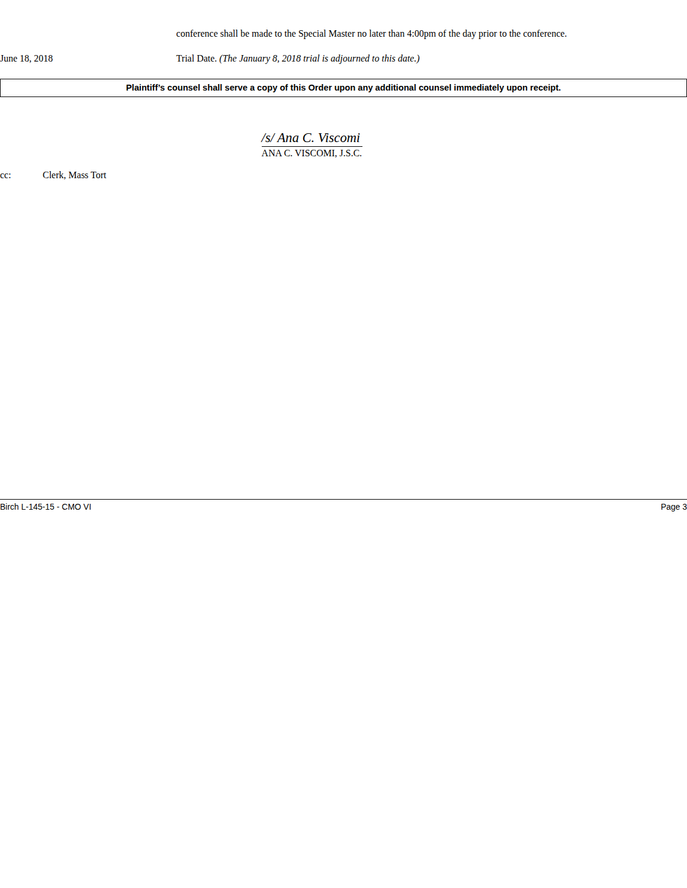conference shall be made to the Special Master no later than 4:00pm of the day prior to the conference.
June 18, 2018
Trial Date. (The January 8, 2018 trial is adjourned to this date.)
Plaintiff’s counsel shall serve a copy of this Order upon any additional counsel immediately upon receipt.
/s/ Ana C. Viscomi
ANA C. VISCOMI, J.S.C.
cc: Clerk, Mass Tort
Birch L-145-15 - CMO VI Page 3